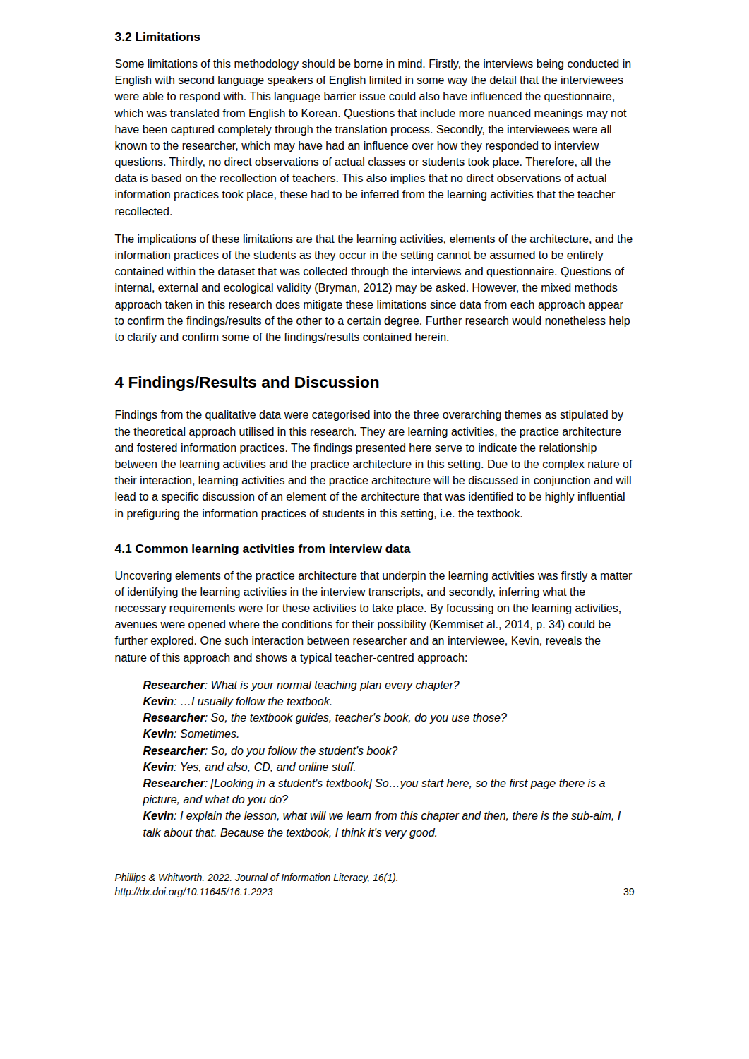3.2 Limitations
Some limitations of this methodology should be borne in mind. Firstly, the interviews being conducted in English with second language speakers of English limited in some way the detail that the interviewees were able to respond with. This language barrier issue could also have influenced the questionnaire, which was translated from English to Korean. Questions that include more nuanced meanings may not have been captured completely through the translation process. Secondly, the interviewees were all known to the researcher, which may have had an influence over how they responded to interview questions. Thirdly, no direct observations of actual classes or students took place. Therefore, all the data is based on the recollection of teachers. This also implies that no direct observations of actual information practices took place, these had to be inferred from the learning activities that the teacher recollected.
The implications of these limitations are that the learning activities, elements of the architecture, and the information practices of the students as they occur in the setting cannot be assumed to be entirely contained within the dataset that was collected through the interviews and questionnaire. Questions of internal, external and ecological validity (Bryman, 2012) may be asked. However, the mixed methods approach taken in this research does mitigate these limitations since data from each approach appear to confirm the findings/results of the other to a certain degree. Further research would nonetheless help to clarify and confirm some of the findings/results contained herein.
4 Findings/Results and Discussion
Findings from the qualitative data were categorised into the three overarching themes as stipulated by the theoretical approach utilised in this research. They are learning activities, the practice architecture and fostered information practices. The findings presented here serve to indicate the relationship between the learning activities and the practice architecture in this setting. Due to the complex nature of their interaction, learning activities and the practice architecture will be discussed in conjunction and will lead to a specific discussion of an element of the architecture that was identified to be highly influential in prefiguring the information practices of students in this setting, i.e. the textbook.
4.1 Common learning activities from interview data
Uncovering elements of the practice architecture that underpin the learning activities was firstly a matter of identifying the learning activities in the interview transcripts, and secondly, inferring what the necessary requirements were for these activities to take place. By focussing on the learning activities, avenues were opened where the conditions for their possibility (Kemmiset al., 2014, p. 34) could be further explored. One such interaction between researcher and an interviewee, Kevin, reveals the nature of this approach and shows a typical teacher-centred approach:
Researcher: What is your normal teaching plan every chapter?
Kevin: …I usually follow the textbook.
Researcher: So, the textbook guides, teacher's book, do you use those?
Kevin: Sometimes.
Researcher: So, do you follow the student's book?
Kevin: Yes, and also, CD, and online stuff.
Researcher: [Looking in a student's textbook] So…you start here, so the first page there is a picture, and what do you do?
Kevin: I explain the lesson, what will we learn from this chapter and then, there is the sub-aim, I talk about that. Because the textbook, I think it's very good.
Phillips & Whitworth. 2022. Journal of Information Literacy, 16(1).
http://dx.doi.org/10.11645/16.1.2923
39